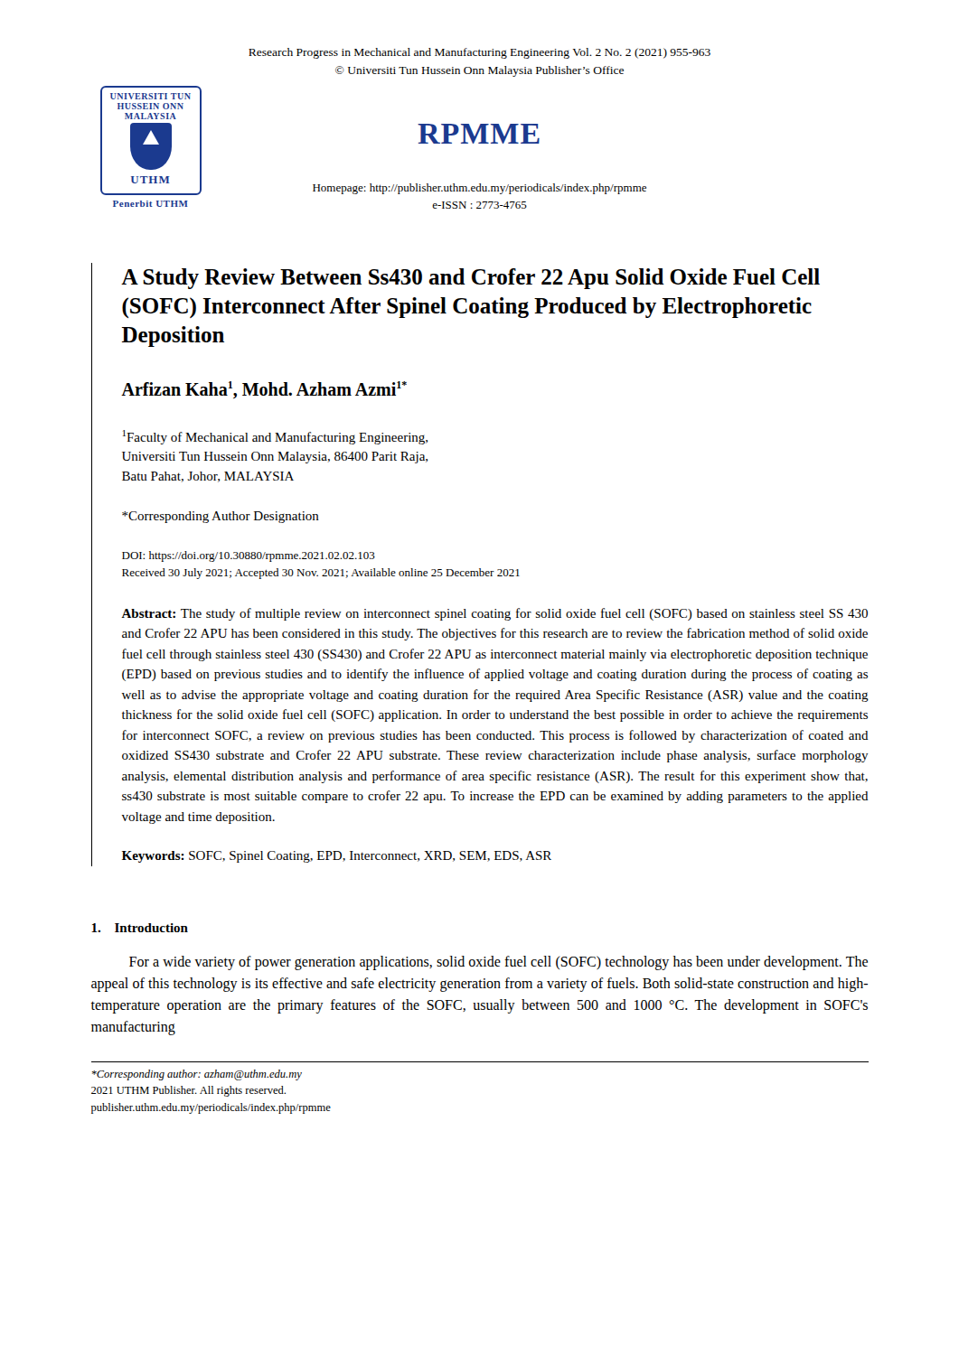Research Progress in Mechanical and Manufacturing Engineering Vol. 2 No. 2 (2021) 955-963 © Universiti Tun Hussein Onn Malaysia Publisher’s Office
UNIVERSITI TUN
HUSSEIN ONN
MALAYSIA
UTHM
Penerbit UTHM
RPMME
Homepage: http://publisher.uthm.edu.my/periodicals/index.php/rpmme
e-ISSN : 2773-4765
A Study Review Between Ss430 and Crofer 22 Apu Solid Oxide Fuel Cell (SOFC) Interconnect After Spinel Coating Produced by Electrophoretic Deposition
Arfizan Kaha1, Mohd. Azham Azmi1*
1Faculty of Mechanical and Manufacturing Engineering,
Universiti Tun Hussein Onn Malaysia, 86400 Parit Raja,
Batu Pahat, Johor, MALAYSIA
*Corresponding Author Designation
DOI: https://doi.org/10.30880/rpmme.2021.02.02.103
Received 30 July 2021; Accepted 30 Nov. 2021; Available online 25 December 2021
Abstract: The study of multiple review on interconnect spinel coating for solid oxide fuel cell (SOFC) based on stainless steel SS 430 and Crofer 22 APU has been considered in this study. The objectives for this research are to review the fabrication method of solid oxide fuel cell through stainless steel 430 (SS430) and Crofer 22 APU as interconnect material mainly via electrophoretic deposition technique (EPD) based on previous studies and to identify the influence of applied voltage and coating duration during the process of coating as well as to advise the appropriate voltage and coating duration for the required Area Specific Resistance (ASR) value and the coating thickness for the solid oxide fuel cell (SOFC) application. In order to understand the best possible in order to achieve the requirements for interconnect SOFC, a review on previous studies has been conducted. This process is followed by characterization of coated and oxidized SS430 substrate and Crofer 22 APU substrate. These review characterization include phase analysis, surface morphology analysis, elemental distribution analysis and performance of area specific resistance (ASR). The result for this experiment show that, ss430 substrate is most suitable compare to crofer 22 apu. To increase the EPD can be examined by adding parameters to the applied voltage and time deposition.
Keywords: SOFC, Spinel Coating, EPD, Interconnect, XRD, SEM, EDS, ASR
1. Introduction
For a wide variety of power generation applications, solid oxide fuel cell (SOFC) technology has been under development. The appeal of this technology is its effective and safe electricity generation from a variety of fuels. Both solid-state construction and high-temperature operation are the primary features of the SOFC, usually between 500 and 1000 °C. The development in SOFC's manufacturing
*Corresponding author: azham@uthm.edu.my
2021 UTHM Publisher. All rights reserved.
publisher.uthm.edu.my/periodicals/index.php/rpmme